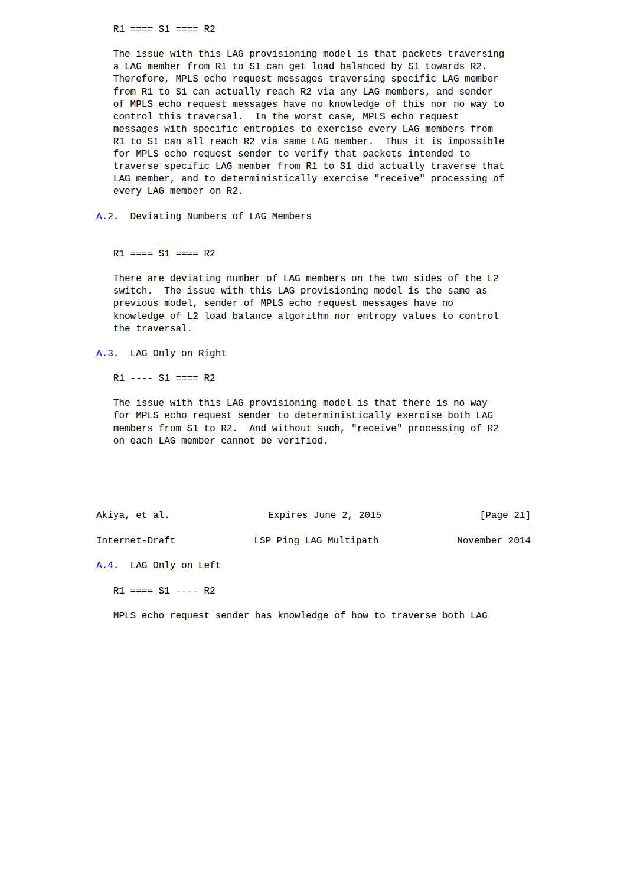R1 ==== S1 ==== R2
 
The issue with this LAG provisioning model is that packets traversing
a LAG member from R1 to S1 can get load balanced by S1 towards R2.
Therefore, MPLS echo request messages traversing specific LAG member
from R1 to S1 can actually reach R2 via any LAG members, and sender
of MPLS echo request messages have no knowledge of this nor no way to
control this traversal.  In the worst case, MPLS echo request
messages with specific entropies to exercise every LAG members from
R1 to S1 can all reach R2 via same LAG member.  Thus it is impossible
for MPLS echo request sender to verify that packets intended to
traverse specific LAG member from R1 to S1 did actually traverse that
LAG member, and to deterministically exercise "receive" processing of
every LAG member on R2.
 
A.2.  Deviating Numbers of LAG Members
 
        ____
R1 ==== S1 ==== R2
 
There are deviating number of LAG members on the two sides of the L2
switch.  The issue with this LAG provisioning model is the same as
previous model, sender of MPLS echo request messages have no
knowledge of L2 load balance algorithm nor entropy values to control
the traversal.
 
A.3.  LAG Only on Right
 
R1 ---- S1 ==== R2
 
The issue with this LAG provisioning model is that there is no way
for MPLS echo request sender to deterministically exercise both LAG
members from S1 to R2.  And without such, "receive" processing of R2
on each LAG member cannot be verified.
 
 
 
 
 
Akiya, et al. Expires June 2, 2015 [Page 21]
Internet-Draft LSP Ping LAG Multipath November 2014
 
A.4.  LAG Only on Left
 
R1 ==== S1 ---- R2
 
MPLS echo request sender has knowledge of how to traverse both LAG